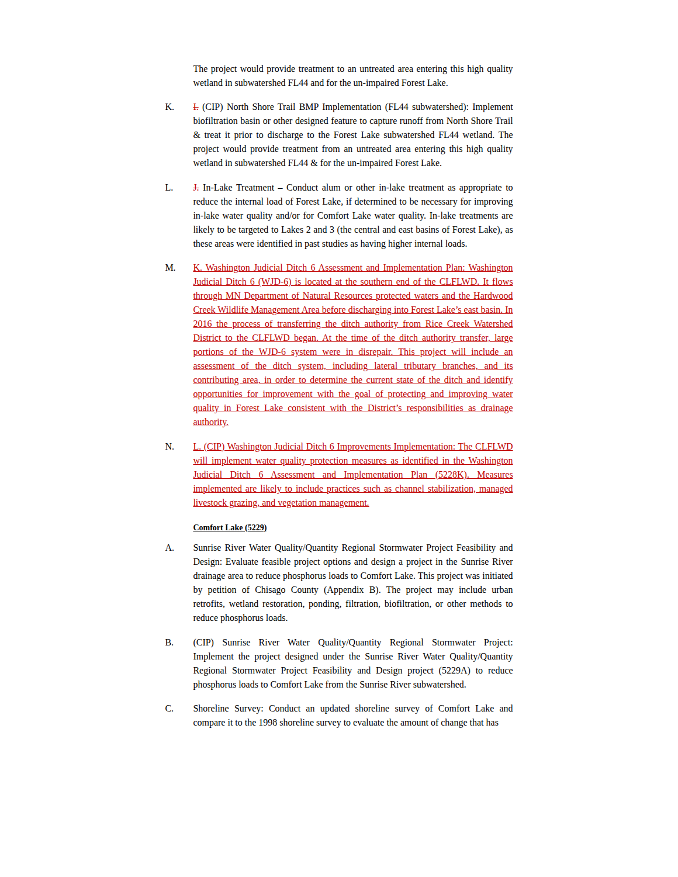The project would provide treatment to an untreated area entering this high quality wetland in subwatershed FL44 and for the un-impaired Forest Lake.
K. I. (CIP) North Shore Trail BMP Implementation (FL44 subwatershed): Implement biofiltration basin or other designed feature to capture runoff from North Shore Trail & treat it prior to discharge to the Forest Lake subwatershed FL44 wetland. The project would provide treatment from an untreated area entering this high quality wetland in subwatershed FL44 & for the un-impaired Forest Lake.
L. J. In-Lake Treatment – Conduct alum or other in-lake treatment as appropriate to reduce the internal load of Forest Lake, if determined to be necessary for improving in-lake water quality and/or for Comfort Lake water quality. In-lake treatments are likely to be targeted to Lakes 2 and 3 (the central and east basins of Forest Lake), as these areas were identified in past studies as having higher internal loads.
M. K. Washington Judicial Ditch 6 Assessment and Implementation Plan: Washington Judicial Ditch 6 (WJD-6) is located at the southern end of the CLFLWD. It flows through MN Department of Natural Resources protected waters and the Hardwood Creek Wildlife Management Area before discharging into Forest Lake’s east basin. In 2016 the process of transferring the ditch authority from Rice Creek Watershed District to the CLFLWD began. At the time of the ditch authority transfer, large portions of the WJD-6 system were in disrepair. This project will include an assessment of the ditch system, including lateral tributary branches, and its contributing area, in order to determine the current state of the ditch and identify opportunities for improvement with the goal of protecting and improving water quality in Forest Lake consistent with the District’s responsibilities as drainage authority.
N. L. (CIP) Washington Judicial Ditch 6 Improvements Implementation: The CLFLWD will implement water quality protection measures as identified in the Washington Judicial Ditch 6 Assessment and Implementation Plan (5228K). Measures implemented are likely to include practices such as channel stabilization, managed livestock grazing, and vegetation management.
Comfort Lake (5229)
A. Sunrise River Water Quality/Quantity Regional Stormwater Project Feasibility and Design: Evaluate feasible project options and design a project in the Sunrise River drainage area to reduce phosphorus loads to Comfort Lake. This project was initiated by petition of Chisago County (Appendix B). The project may include urban retrofits, wetland restoration, ponding, filtration, biofiltration, or other methods to reduce phosphorus loads.
B. (CIP) Sunrise River Water Quality/Quantity Regional Stormwater Project: Implement the project designed under the Sunrise River Water Quality/Quantity Regional Stormwater Project Feasibility and Design project (5229A) to reduce phosphorus loads to Comfort Lake from the Sunrise River subwatershed.
C. Shoreline Survey: Conduct an updated shoreline survey of Comfort Lake and compare it to the 1998 shoreline survey to evaluate the amount of change that has